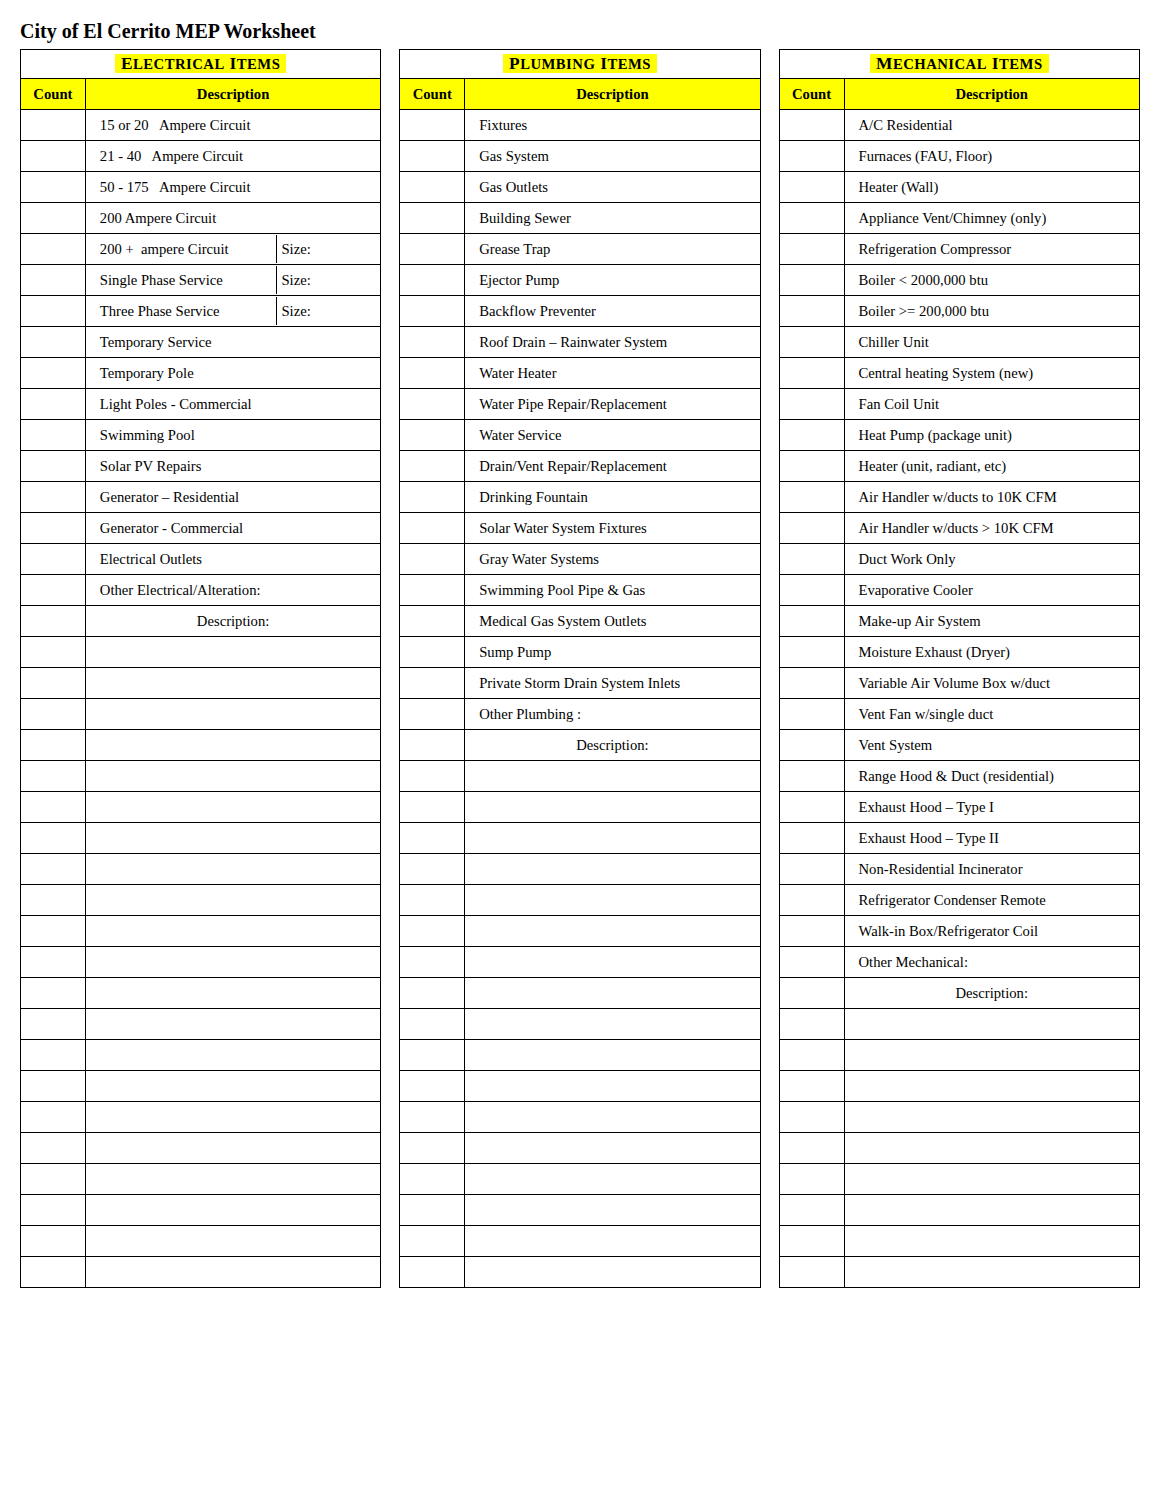City of El Cerrito MEP Worksheet
E LECTRICAL I TEMS
| Count | Description |
| --- | --- |
| | 15 or 20 Ampere Circuit |
| | 21 - 40 Ampere Circuit |
| | 50 - 175 Ampere Circuit |
| | 200 Ampere Circuit |
| | / 200 + ampere Circuit / Size: / |
| | / Single Phase Service / Size: / |
| | / Three Phase Service / Size: / |
| | Temporary Service |
| | Temporary Pole |
| | Light Poles - Commercial |
| | Swimming Pool |
| | Solar PV Repairs |
| | Generator – Residential |
| | Generator - Commercial |
| | Electrical Outlets |
| | Other Electrical/Alteration: |
| | Description: |
P LUMBING I TEMS
| Count | Description |
| --- | --- |
| | Fixtures |
| | Gas System |
| | Gas Outlets |
| | Building Sewer |
| | Grease Trap |
| | Ejector Pump |
| | Backflow Preventer |
| | Roof Drain – Rainwater System |
| | Water Heater |
| | Water Pipe Repair/Replacement |
| | Water Service |
| | Drain/Vent Repair/Replacement |
| | Drinking Fountain |
| | Solar Water System Fixtures |
| | Gray Water Systems |
| | Swimming Pool Pipe & Gas |
| | Medical Gas System Outlets |
| | Sump Pump |
| | Private Storm Drain System Inlets |
| | Other Plumbing : |
| | Description: |
M ECHANICAL I TEMS
| Count | Description |
| --- | --- |
| | A/C Residential |
| | Furnaces (FAU, Floor) |
| | Heater (Wall) |
| | Appliance Vent/Chimney (only) |
| | Refrigeration Compressor |
| | Boiler < 2000,000 btu |
| | Boiler >= 200,000 btu |
| | Chiller Unit |
| | Central heating System (new) |
| | Fan Coil Unit |
| | Heat Pump (package unit) |
| | Heater (unit, radiant, etc) |
| | Air Handler w/ducts to 10K CFM |
| | Air Handler w/ducts > 10K CFM |
| | Duct Work Only |
| | Evaporative Cooler |
| | Make-up Air System |
| | Moisture Exhaust (Dryer) |
| | Variable Air Volume Box w/duct |
| | Vent Fan w/single duct |
| | Vent System |
| | Range Hood & Duct (residential) |
| | Exhaust Hood – Type I |
| | Exhaust Hood – Type II |
| | Non-Residential Incinerator |
| | Refrigerator Condenser Remote |
| | Walk-in Box/Refrigerator Coil |
| | Other Mechanical: |
| | Description: |